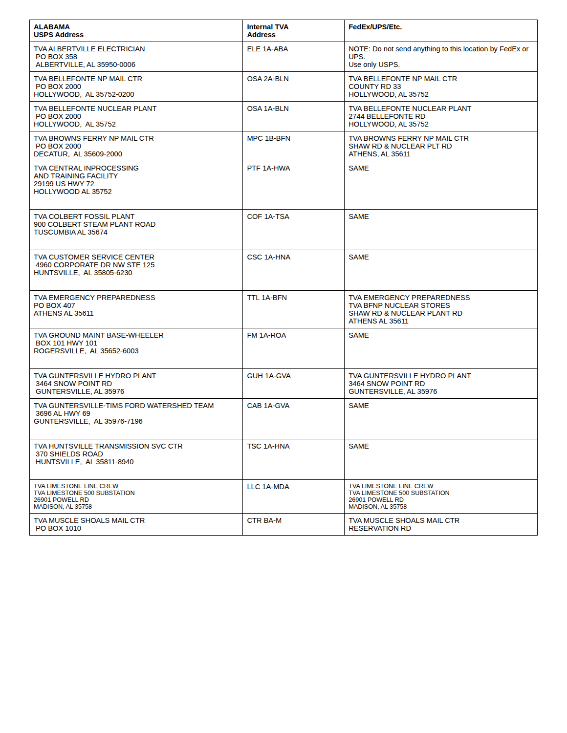| ALABAMA USPS Address | Internal TVA Address | FedEx/UPS/Etc. |
| --- | --- | --- |
| TVA ALBERTVILLE ELECTRICIAN PO BOX 358 ALBERTVILLE, AL 35950-0006 | ELE 1A-ABA | NOTE: Do not send anything to this location by FedEx or UPS. Use only USPS. |
| TVA BELLEFONTE NP MAIL CTR PO BOX 2000 HOLLYWOOD, AL 35752-0200 | OSA 2A-BLN | TVA BELLEFONTE NP MAIL CTR COUNTY RD 33 HOLLYWOOD, AL 35752 |
| TVA BELLEFONTE NUCLEAR PLANT PO BOX 2000 HOLLYWOOD, AL 35752 | OSA 1A-BLN | TVA BELLEFONTE NUCLEAR PLANT 2744 BELLEFONTE RD HOLLYWOOD, AL 35752 |
| TVA BROWNS FERRY NP MAIL CTR PO BOX 2000 DECATUR, AL 35609-2000 | MPC 1B-BFN | TVA BROWNS FERRY NP MAIL CTR SHAW RD & NUCLEAR PLT RD ATHENS, AL 35611 |
| TVA CENTRAL INPROCESSING AND TRAINING FACILITY 29199 US HWY 72 HOLLYWOOD AL 35752 | PTF 1A-HWA | SAME |
| TVA COLBERT FOSSIL PLANT 900 COLBERT STEAM PLANT ROAD TUSCUMBIA AL 35674 | COF 1A-TSA | SAME |
| TVA CUSTOMER SERVICE CENTER 4960 CORPORATE DR NW STE 125 HUNTSVILLE, AL 35805-6230 | CSC 1A-HNA | SAME |
| TVA EMERGENCY PREPAREDNESS PO BOX 407 ATHENS AL 35611 | TTL 1A-BFN | TVA EMERGENCY PREPAREDNESS TVA BFNP NUCLEAR STORES SHAW RD & NUCLEAR PLANT RD ATHENS AL 35611 |
| TVA GROUND MAINT BASE-WHEELER BOX 101 HWY 101 ROGERSVILLE, AL 35652-6003 | FM 1A-ROA | SAME |
| TVA GUNTERSVILLE HYDRO PLANT 3464 SNOW POINT RD GUNTERSVILLE, AL 35976 | GUH 1A-GVA | TVA GUNTERSVILLE HYDRO PLANT 3464 SNOW POINT RD GUNTERSVILLE, AL 35976 |
| TVA GUNTERSVILLE-TIMS FORD WATERSHED TEAM 3696 AL HWY 69 GUNTERSVILLE, AL 35976-7196 | CAB 1A-GVA | SAME |
| TVA HUNTSVILLE TRANSMISSION SVC CTR 370 SHIELDS ROAD HUNTSVILLE, AL 35811-8940 | TSC 1A-HNA | SAME |
| TVA LIMESTONE LINE CREW TVA LIMESTONE 500 SUBSTATION 26901 POWELL RD MADISON, AL 35758 | LLC 1A-MDA | TVA LIMESTONE LINE CREW TVA LIMESTONE 500 SUBSTATION 26901 POWELL RD MADISON, AL 35758 |
| TVA MUSCLE SHOALS MAIL CTR PO BOX 1010 | CTR BA-M | TVA MUSCLE SHOALS MAIL CTR RESERVATION RD |